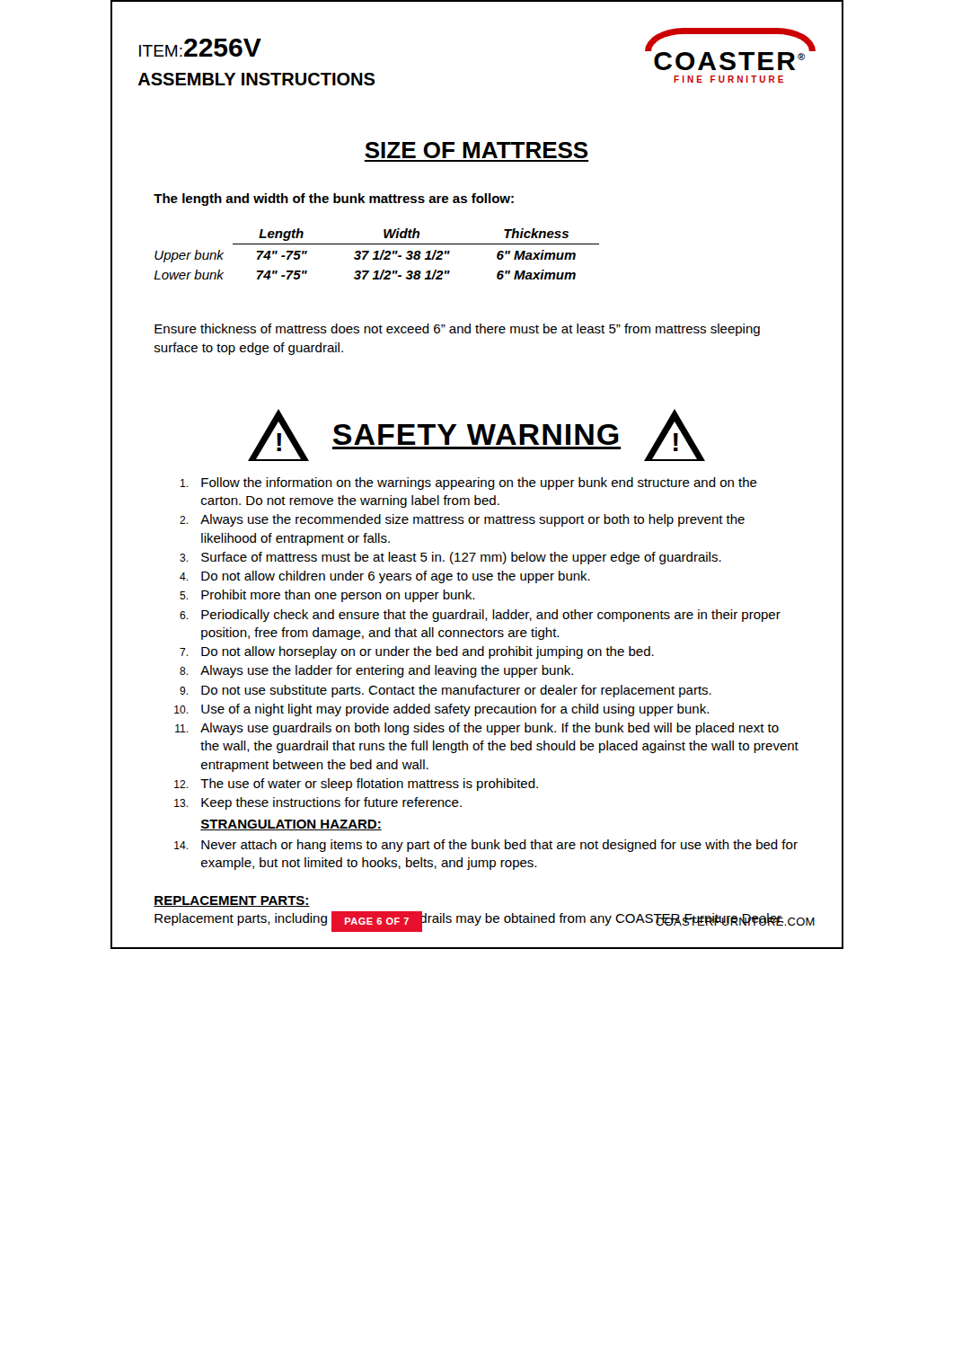ITEM: 2256V
ASSEMBLY INSTRUCTIONS
COASTER®
FINE FURNITURE
SIZE OF MATTRESS
The length and width of the bunk mattress are as follow:
| | Length | Width | Thickness |
| --- | --- | --- | --- |
| Upper bunk | 74" -75" | 37 1/2"- 38 1/2" | 6" Maximum |
| Lower bunk | 74" -75" | 37 1/2"- 38 1/2" | 6" Maximum |
Ensure thickness of mattress does not exceed 6” and there must be at least 5” from mattress sleeping surface to top edge of guardrail.
!
SAFETY WARNING
!
Follow the information on the warnings appearing on the upper bunk end structure and on the carton. Do not remove the warning label from bed.
Always use the recommended size mattress or mattress support or both to help prevent the likelihood of entrapment or falls.
Surface of mattress must be at least 5 in. (127 mm) below the upper edge of guardrails.
Do not allow children under 6 years of age to use the upper bunk.
Prohibit more than one person on upper bunk.
Periodically check and ensure that the guardrail, ladder, and other components are in their proper position, free from damage, and that all connectors are tight.
Do not allow horseplay on or under the bed and prohibit jumping on the bed.
Always use the ladder for entering and leaving the upper bunk.
Do not use substitute parts. Contact the manufacturer or dealer for replacement parts.
Use of a night light may provide added safety precaution for a child using upper bunk.
Always use guardrails on both long sides of the upper bunk. If the bunk bed will be placed next to the wall, the guardrail that runs the full length of the bed should be placed against the wall to prevent entrapment between the bed and wall.
The use of water or sleep flotation mattress is prohibited.
Keep these instructions for future reference.
STRANGULATION HAZARD:
Never attach or hang items to any part of the bunk bed that are not designed for use with the bed for example, but not limited to hooks, belts, and jump ropes.
REPLACEMENT PARTS:
Replacement parts, including additional guardrails may be obtained from any COASTER Furniture Dealer.
PAGE 6 OF 7
COASTERFURNITURE.COM